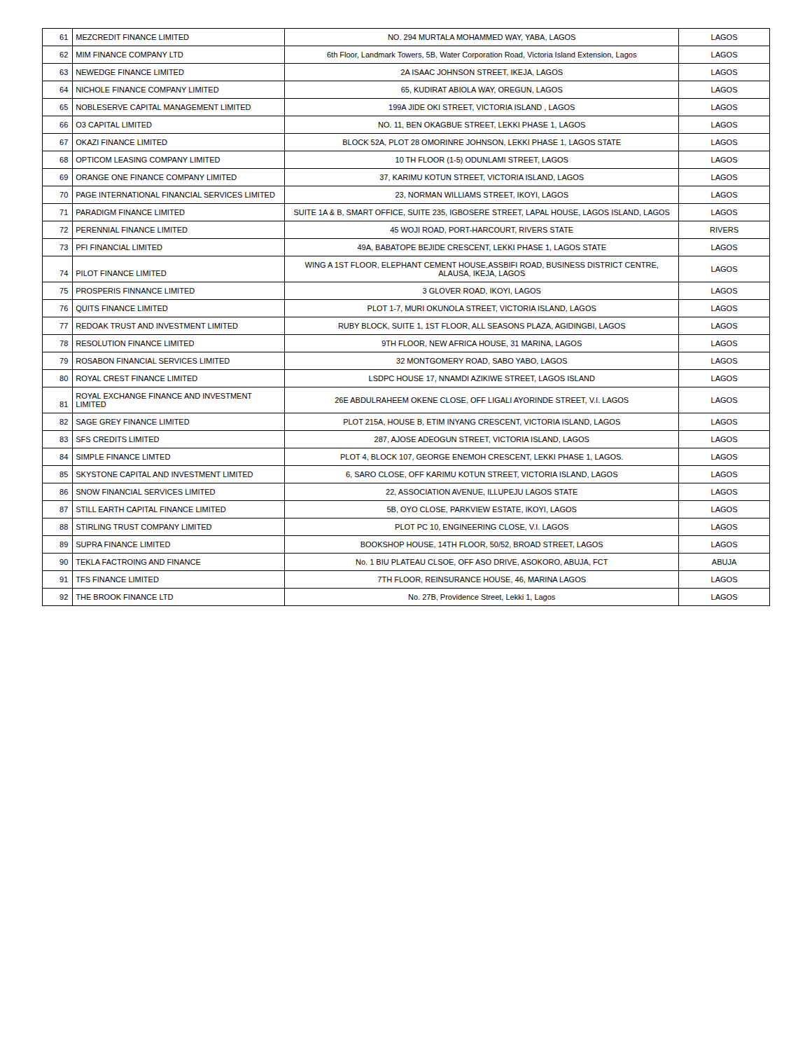| 61 | MEZCREDIT FINANCE LIMITED | NO. 294 MURTALA MOHAMMED WAY, YABA, LAGOS | LAGOS |
| 62 | MIM FINANCE COMPANY LTD | 6th Floor, Landmark Towers, 5B, Water Corporation Road, Victoria Island Extension, Lagos | LAGOS |
| 63 | NEWEDGE FINANCE LIMITED | 2A ISAAC JOHNSON STREET, IKEJA, LAGOS | LAGOS |
| 64 | NICHOLE FINANCE COMPANY LIMITED | 65, KUDIRAT ABIOLA WAY, OREGUN, LAGOS | LAGOS |
| 65 | NOBLESERVE CAPITAL MANAGEMENT LIMITED | 199A JIDE OKI STREET, VICTORIA ISLAND , LAGOS | LAGOS |
| 66 | O3 CAPITAL LIMITED | NO. 11, BEN OKAGBUE STREET, LEKKI PHASE 1, LAGOS | LAGOS |
| 67 | OKAZI FINANCE LIMITED | BLOCK 52A, PLOT 28 OMORINRE JOHNSON, LEKKI PHASE 1, LAGOS STATE | LAGOS |
| 68 | OPTICOM LEASING COMPANY LIMITED | 10 TH FLOOR (1-5) ODUNLAMI STREET, LAGOS | LAGOS |
| 69 | ORANGE ONE FINANCE COMPANY LIMITED | 37, KARIMU KOTUN STREET, VICTORIA ISLAND, LAGOS | LAGOS |
| 70 | PAGE INTERNATIONAL FINANCIAL SERVICES LIMITED | 23, NORMAN WILLIAMS STREET, IKOYI, LAGOS | LAGOS |
| 71 | PARADIGM FINANCE LIMITED | SUITE 1A & B, SMART OFFICE, SUITE 235, IGBOSERE STREET, LAPAL HOUSE, LAGOS ISLAND, LAGOS | LAGOS |
| 72 | PERENNIAL FINANCE LIMITED | 45 WOJI ROAD, PORT-HARCOURT, RIVERS STATE | RIVERS |
| 73 | PFI FINANCIAL LIMITED | 49A, BABATOPE BEJIDE CRESCENT, LEKKI PHASE 1, LAGOS STATE | LAGOS |
| 74 | PILOT FINANCE LIMITED | WING A 1ST FLOOR, ELEPHANT CEMENT HOUSE,ASSBIFI ROAD, BUSINESS DISTRICT CENTRE, ALAUSA, IKEJA, LAGOS | LAGOS |
| 75 | PROSPERIS FINNANCE LIMITED | 3 GLOVER ROAD, IKOYI, LAGOS | LAGOS |
| 76 | QUITS FINANCE LIMITED | PLOT 1-7, MURI OKUNOLA STREET, VICTORIA ISLAND, LAGOS | LAGOS |
| 77 | REDOAK TRUST AND INVESTMENT LIMITED | RUBY BLOCK, SUITE 1, 1ST FLOOR, ALL SEASONS PLAZA, AGIDINGBI, LAGOS | LAGOS |
| 78 | RESOLUTION FINANCE LIMITED | 9TH FLOOR, NEW AFRICA HOUSE, 31 MARINA, LAGOS | LAGOS |
| 79 | ROSABON FINANCIAL SERVICES LIMITED | 32 MONTGOMERY ROAD, SABO YABO, LAGOS | LAGOS |
| 80 | ROYAL CREST FINANCE LIMITED | LSDPC HOUSE 17, NNAMDI AZIKIWE STREET, LAGOS ISLAND | LAGOS |
| 81 | ROYAL EXCHANGE FINANCE AND INVESTMENT LIMITED | 26E ABDULRAHEEM OKENE CLOSE, OFF LIGALI AYORINDE STREET, V.I. LAGOS | LAGOS |
| 82 | SAGE GREY FINANCE LIMITED | PLOT 215A, HOUSE B, ETIM INYANG CRESCENT, VICTORIA ISLAND, LAGOS | LAGOS |
| 83 | SFS CREDITS LIMITED | 287, AJOSE ADEOGUN STREET, VICTORIA ISLAND, LAGOS | LAGOS |
| 84 | SIMPLE FINANCE LIMTED | PLOT 4, BLOCK 107, GEORGE ENEMOH CRESCENT, LEKKI PHASE 1, LAGOS. | LAGOS |
| 85 | SKYSTONE CAPITAL AND INVESTMENT LIMITED | 6, SARO CLOSE, OFF KARIMU KOTUN STREET, VICTORIA ISLAND, LAGOS | LAGOS |
| 86 | SNOW FINANCIAL SERVICES LIMITED | 22, ASSOCIATION AVENUE, ILLUPEJU LAGOS STATE | LAGOS |
| 87 | STILL EARTH CAPITAL FINANCE LIMITED | 5B, OYO CLOSE, PARKVIEW ESTATE, IKOYI, LAGOS | LAGOS |
| 88 | STIRLING TRUST COMPANY LIMITED | PLOT PC 10, ENGINEERING CLOSE, V.I. LAGOS | LAGOS |
| 89 | SUPRA FINANCE LIMITED | BOOKSHOP HOUSE, 14TH FLOOR, 50/52, BROAD STREET, LAGOS | LAGOS |
| 90 | TEKLA FACTROING AND FINANCE | No. 1 BIU PLATEAU CLSOE, OFF ASO DRIVE, ASOKORO, ABUJA, FCT | ABUJA |
| 91 | TFS FINANCE LIMITED | 7TH FLOOR, REINSURANCE HOUSE, 46, MARINA LAGOS | LAGOS |
| 92 | THE BROOK FINANCE LTD | No. 27B, Providence Street, Lekki 1, Lagos | LAGOS |